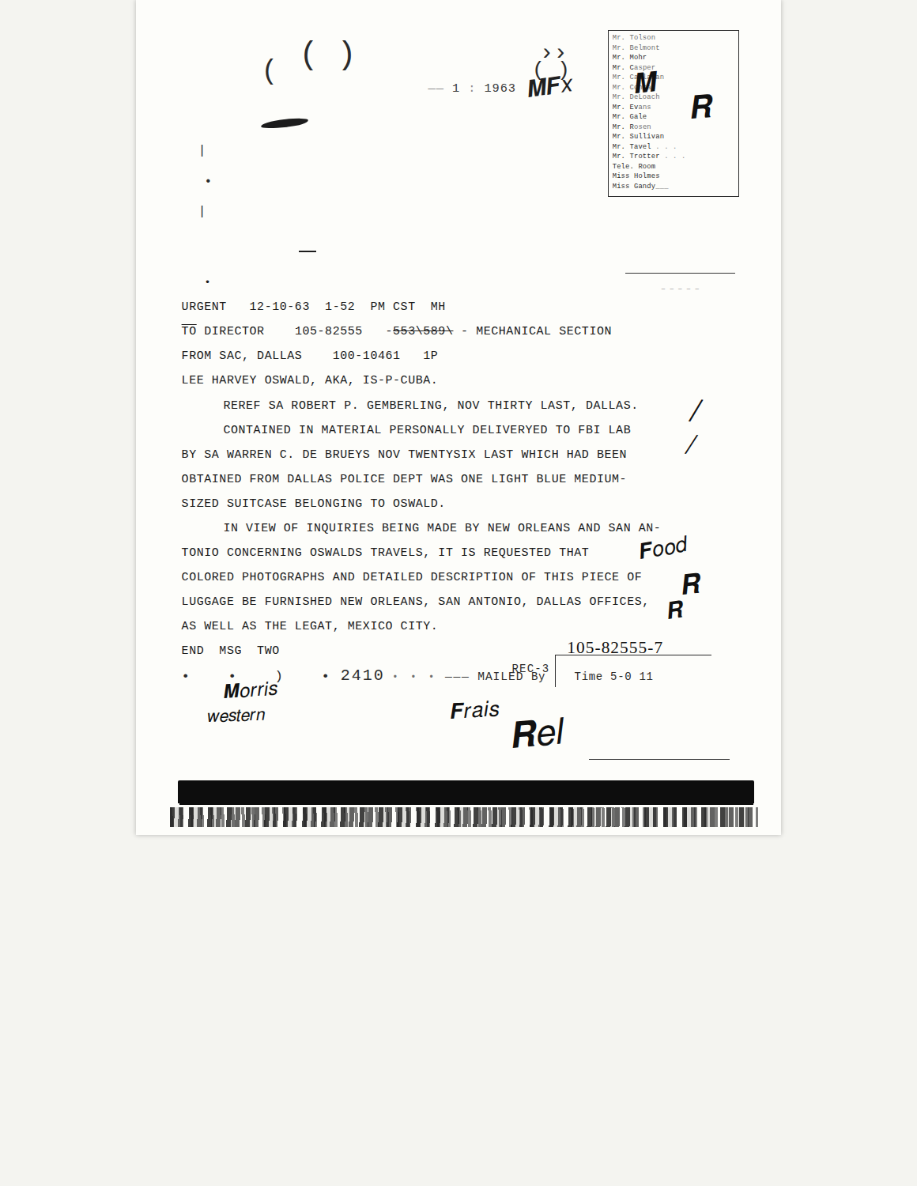( ) ( —— 1 : 1963 ›› ( ) 𝑴𝑭𝑥
Mr. Tolson
Mr. Belmont
Mr. Mohr
Mr. Casper
Mr. Callahan
Mr. Conrad
Mr. DeLoach
Mr. Evans
Mr. Gale
Mr. Rosen
Mr. Sullivan
Mr. Tavel
Mr. Trotter
Tele. Room
Miss Holmes
Miss Gandy___
𝑴 𝑹
— — — — —
| • |
•
/ / 𝑭𝑜𝑜𝑑 𝑹 𝑹
URGENT 12-10-63 1-52 PM CST MH
TO DIRECTOR 105-82555 -553\589\ - MECHANICAL SECTION
FROM SAC, DALLAS 100-10461 1P
LEE HARVEY OSWALD, AKA, IS-P-CUBA.
REREF SA ROBERT P. GEMBERLING, NOV THIRTY LAST, DALLAS.
CONTAINED IN MATERIAL PERSONALLY DELIVERYED TO FBI LAB
BY SA WARREN C. DE BRUEYS NOV TWENTYSIX LAST WHICH HAD BEEN
OBTAINED FROM DALLAS POLICE DEPT WAS ONE LIGHT BLUE MEDIUM-
SIZED SUITCASE BELONGING TO OSWALD.
IN VIEW OF INQUIRIES BEING MADE BY NEW ORLEANS AND SAN AN-
TONIO CONCERNING OSWALDS TRAVELS, IT IS REQUESTED THAT
COLORED PHOTOGRAPHS AND DETAILED DESCRIPTION OF THIS PIECE OF
LUGGAGE BE FURNISHED NEW ORLEANS, SAN ANTONIO, DALLAS OFFICES,
AS WELL AS THE LEGAT, MEXICO CITY.
END MSG TWO
105-82555-7
REC-3
𝑴𝑜𝑟𝑟𝑖𝑠 𝑤𝑒𝑠𝑡𝑒𝑟𝑛 • • ) • 2410 𝑭𝑟𝑎𝑖𝑠 𝑹𝑒𝑙 • • • ——— MAILED
By Time 5-0 11